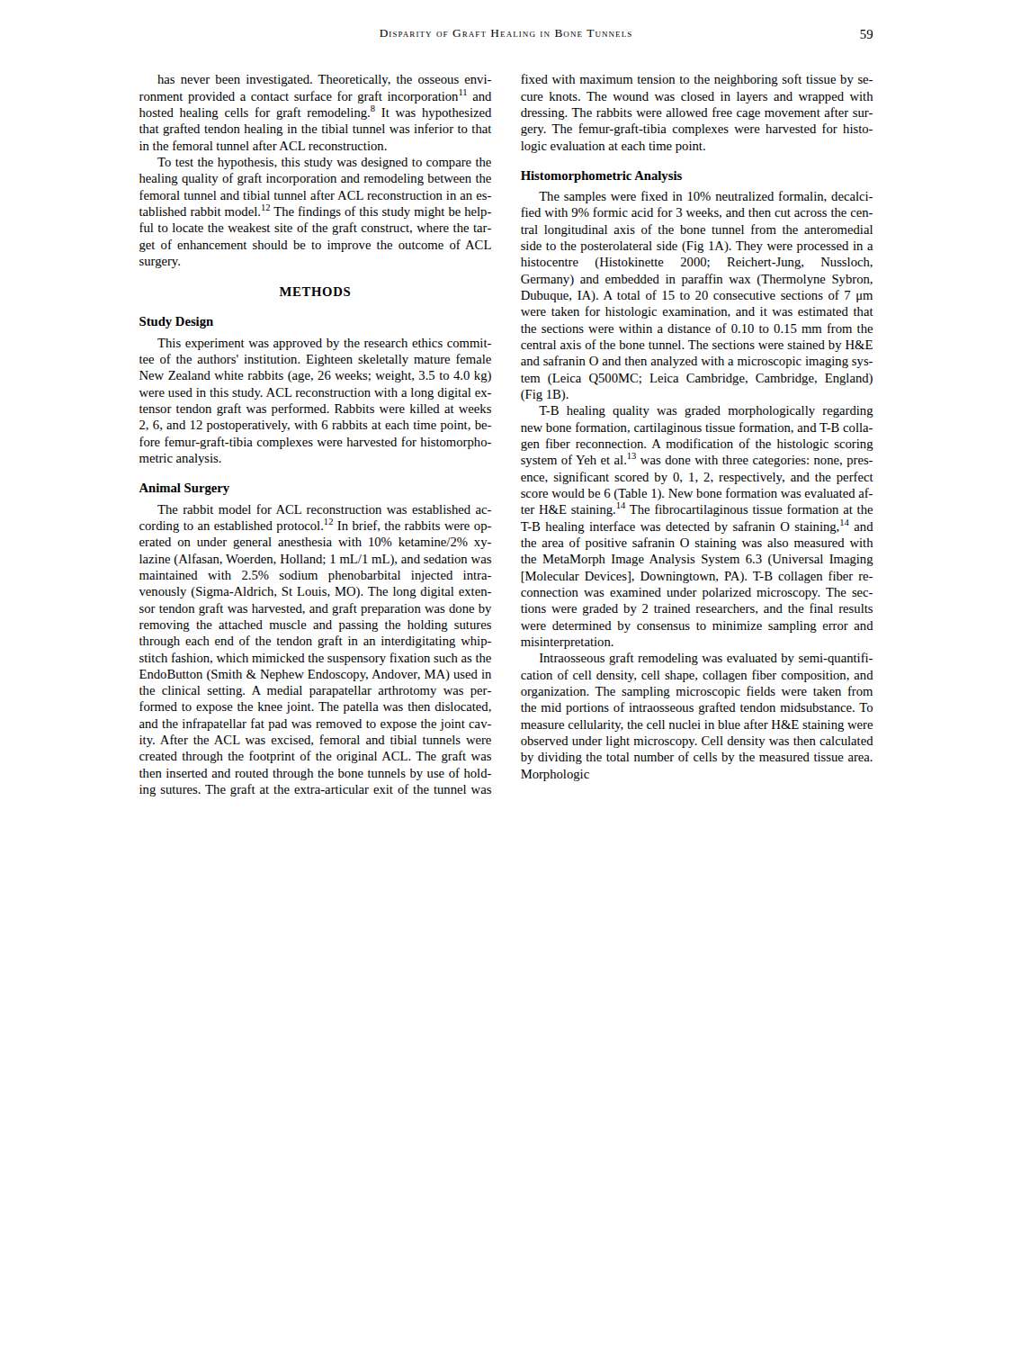Disparity of Graft Healing in Bone Tunnels 59
has never been investigated. Theoretically, the osseous environment provided a contact surface for graft incorporation11 and hosted healing cells for graft remodeling.8 It was hypothesized that grafted tendon healing in the tibial tunnel was inferior to that in the femoral tunnel after ACL reconstruction.
To test the hypothesis, this study was designed to compare the healing quality of graft incorporation and remodeling between the femoral tunnel and tibial tunnel after ACL reconstruction in an established rabbit model.12 The findings of this study might be helpful to locate the weakest site of the graft construct, where the target of enhancement should be to improve the outcome of ACL surgery.
METHODS
Study Design
This experiment was approved by the research ethics committee of the authors' institution. Eighteen skeletally mature female New Zealand white rabbits (age, 26 weeks; weight, 3.5 to 4.0 kg) were used in this study. ACL reconstruction with a long digital extensor tendon graft was performed. Rabbits were killed at weeks 2, 6, and 12 postoperatively, with 6 rabbits at each time point, before femur-graft-tibia complexes were harvested for histomorphometric analysis.
Animal Surgery
The rabbit model for ACL reconstruction was established according to an established protocol.12 In brief, the rabbits were operated on under general anesthesia with 10% ketamine/2% xylazine (Alfasan, Woerden, Holland; 1 mL/1 mL), and sedation was maintained with 2.5% sodium phenobarbital injected intravenously (Sigma-Aldrich, St Louis, MO). The long digital extensor tendon graft was harvested, and graft preparation was done by removing the attached muscle and passing the holding sutures through each end of the tendon graft in an interdigitating whipstitch fashion, which mimicked the suspensory fixation such as the EndoButton (Smith & Nephew Endoscopy, Andover, MA) used in the clinical setting. A medial parapatellar arthrotomy was performed to expose the knee joint. The patella was then dislocated, and the infrapatellar fat pad was removed to expose the joint cavity. After the ACL was excised, femoral and tibial tunnels were created through the footprint of the original ACL. The graft was then inserted and routed through the bone tunnels by use of holding sutures. The graft at the extra-articular exit of the tunnel was fixed with maximum tension to the neighboring soft tissue by secure knots. The wound was closed in layers and wrapped with dressing. The rabbits were allowed free cage movement after surgery. The femur-graft-tibia complexes were harvested for histologic evaluation at each time point.
Histomorphometric Analysis
The samples were fixed in 10% neutralized formalin, decalcified with 9% formic acid for 3 weeks, and then cut across the central longitudinal axis of the bone tunnel from the anteromedial side to the posterolateral side (Fig 1A). They were processed in a histocentre (Histokinette 2000; Reichert-Jung, Nussloch, Germany) and embedded in paraffin wax (Thermolyne Sybron, Dubuque, IA). A total of 15 to 20 consecutive sections of 7 μm were taken for histologic examination, and it was estimated that the sections were within a distance of 0.10 to 0.15 mm from the central axis of the bone tunnel. The sections were stained by H&E and safranin O and then analyzed with a microscopic imaging system (Leica Q500MC; Leica Cambridge, Cambridge, England) (Fig 1B).
T-B healing quality was graded morphologically regarding new bone formation, cartilaginous tissue formation, and T-B collagen fiber reconnection. A modification of the histologic scoring system of Yeh et al.13 was done with three categories: none, presence, significant scored by 0, 1, 2, respectively, and the perfect score would be 6 (Table 1). New bone formation was evaluated after H&E staining.14 The fibrocartilaginous tissue formation at the T-B healing interface was detected by safranin O staining,14 and the area of positive safranin O staining was also measured with the MetaMorph Image Analysis System 6.3 (Universal Imaging [Molecular Devices], Downingtown, PA). T-B collagen fiber reconnection was examined under polarized microscopy. The sections were graded by 2 trained researchers, and the final results were determined by consensus to minimize sampling error and misinterpretation.
Intraosseous graft remodeling was evaluated by semi-quantification of cell density, cell shape, collagen fiber composition, and organization. The sampling microscopic fields were taken from the mid portions of intraosseous grafted tendon midsubstance. To measure cellularity, the cell nuclei in blue after H&E staining were observed under light microscopy. Cell density was then calculated by dividing the total number of cells by the measured tissue area. Morphologic